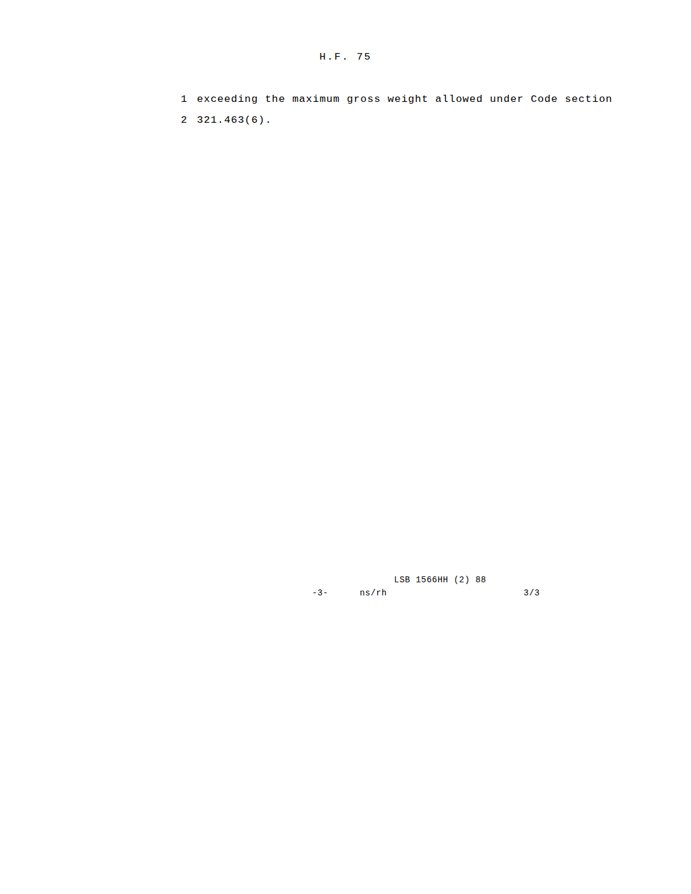H.F. 75
1exceeding the maximum gross weight allowed under Code section
2321.463(6).
-3-
ns/rh
3/3
LSB 1566HH (2) 88